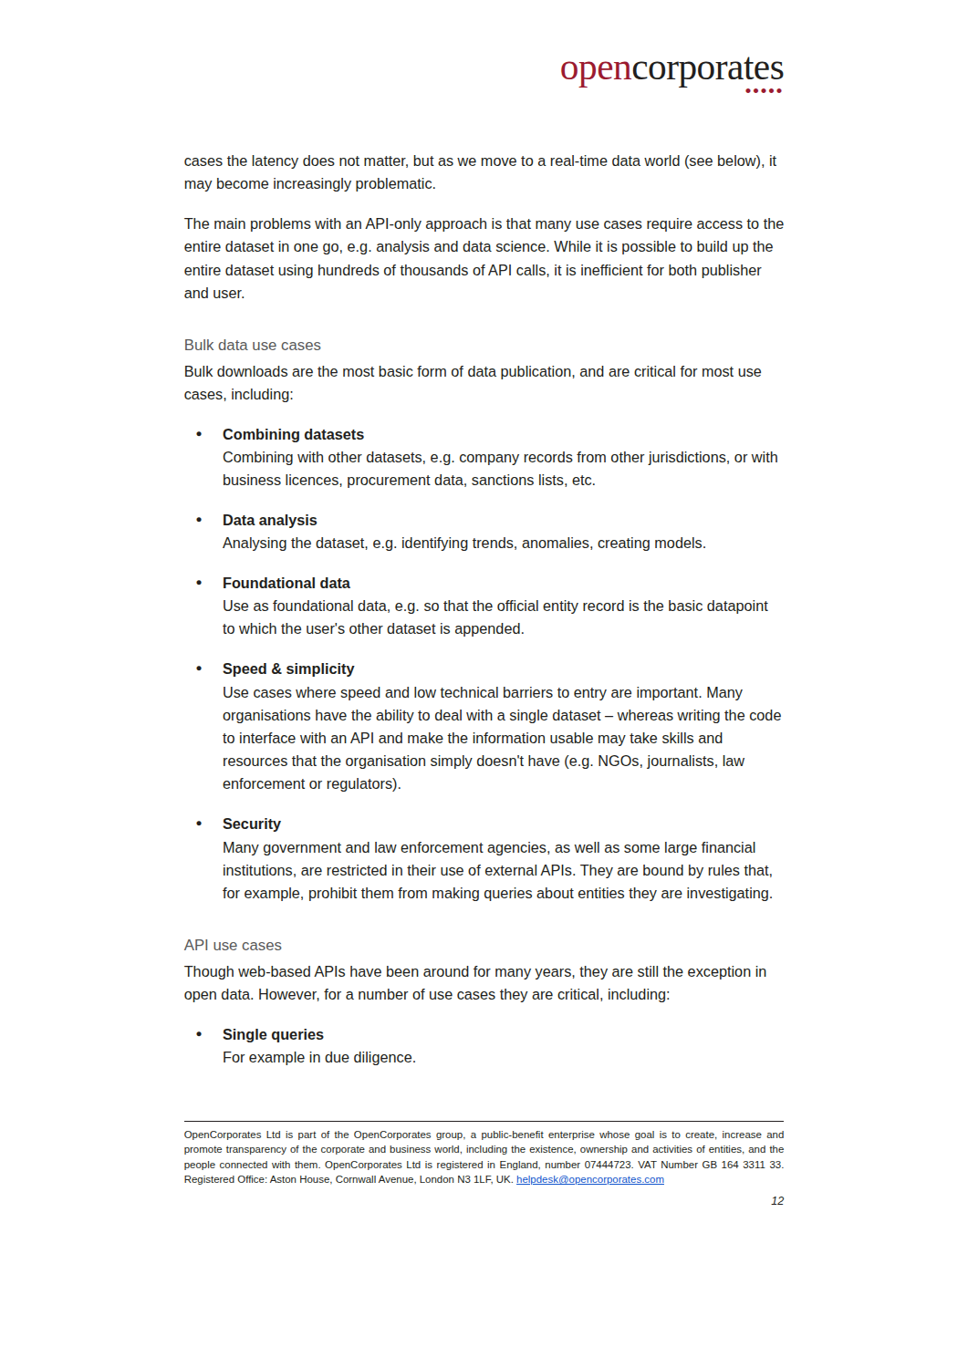opencorporates
•••••
cases the latency does not matter, but as we move to a real-time data world (see below), it may become increasingly problematic.
The main problems with an API-only approach is that many use cases require access to the entire dataset in one go, e.g. analysis and data science. While it is possible to build up the entire dataset using hundreds of thousands of API calls, it is inefficient for both publisher and user.
Bulk data use cases
Bulk downloads are the most basic form of data publication, and are critical for most use cases, including:
Combining datasets Combining with other datasets, e.g. company records from other jurisdictions, or with business licences, procurement data, sanctions lists, etc.
Data analysis Analysing the dataset, e.g. identifying trends, anomalies, creating models.
Foundational data Use as foundational data, e.g. so that the official entity record is the basic datapoint to which the user's other dataset is appended.
Speed & simplicity Use cases where speed and low technical barriers to entry are important. Many organisations have the ability to deal with a single dataset – whereas writing the code to interface with an API and make the information usable may take skills and resources that the organisation simply doesn't have (e.g. NGOs, journalists, law enforcement or regulators).
Security Many government and law enforcement agencies, as well as some large financial institutions, are restricted in their use of external APIs. They are bound by rules that, for example, prohibit them from making queries about entities they are investigating.
API use cases
Though web-based APIs have been around for many years, they are still the exception in open data. However, for a number of use cases they are critical, including:
Single queries For example in due diligence.
OpenCorporates Ltd is part of the OpenCorporates group, a public-benefit enterprise whose goal is to create, increase and promote transparency of the corporate and business world, including the existence, ownership and activities of entities, and the people connected with them. OpenCorporates Ltd is registered in England, number 07444723. VAT Number GB 164 3311 33. Registered Office: Aston House, Cornwall Avenue, London N3 1LF, UK. helpdesk@opencorporates.com
12